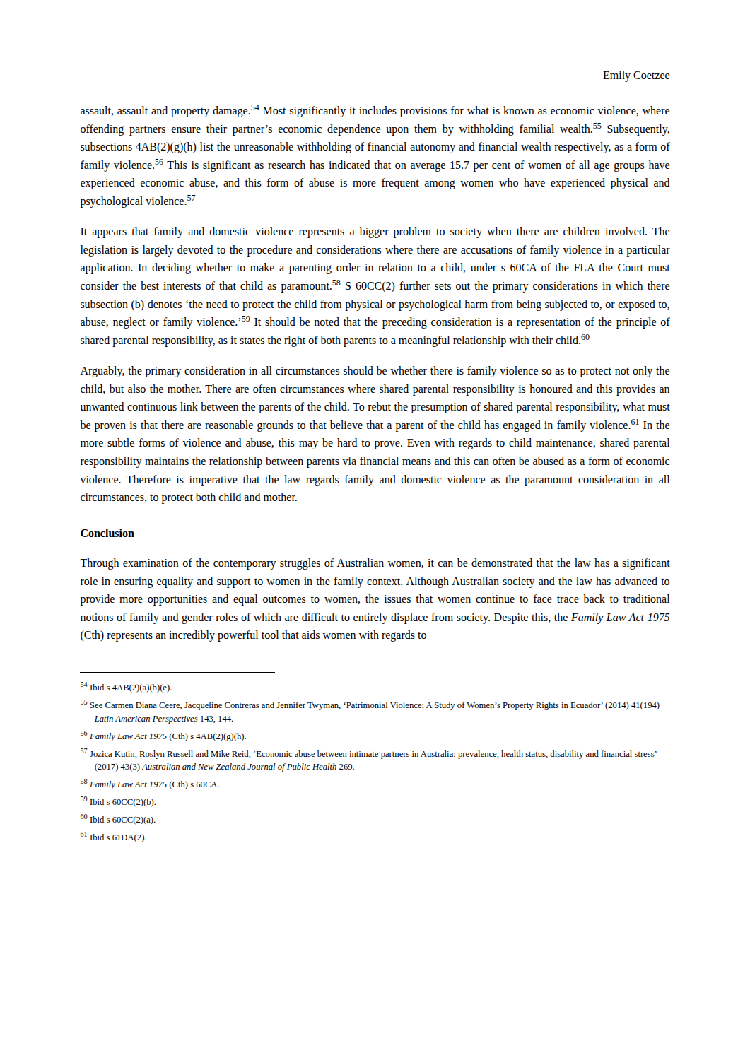Emily Coetzee
assault, assault and property damage.54 Most significantly it includes provisions for what is known as economic violence, where offending partners ensure their partner’s economic dependence upon them by withholding familial wealth.55 Subsequently, subsections 4AB(2)(g)(h) list the unreasonable withholding of financial autonomy and financial wealth respectively, as a form of family violence.56 This is significant as research has indicated that on average 15.7 per cent of women of all age groups have experienced economic abuse, and this form of abuse is more frequent among women who have experienced physical and psychological violence.57
It appears that family and domestic violence represents a bigger problem to society when there are children involved. The legislation is largely devoted to the procedure and considerations where there are accusations of family violence in a particular application. In deciding whether to make a parenting order in relation to a child, under s 60CA of the FLA the Court must consider the best interests of that child as paramount.58 S 60CC(2) further sets out the primary considerations in which there subsection (b) denotes ‘the need to protect the child from physical or psychological harm from being subjected to, or exposed to, abuse, neglect or family violence.’59 It should be noted that the preceding consideration is a representation of the principle of shared parental responsibility, as it states the right of both parents to a meaningful relationship with their child.60
Arguably, the primary consideration in all circumstances should be whether there is family violence so as to protect not only the child, but also the mother. There are often circumstances where shared parental responsibility is honoured and this provides an unwanted continuous link between the parents of the child. To rebut the presumption of shared parental responsibility, what must be proven is that there are reasonable grounds to that believe that a parent of the child has engaged in family violence.61 In the more subtle forms of violence and abuse, this may be hard to prove. Even with regards to child maintenance, shared parental responsibility maintains the relationship between parents via financial means and this can often be abused as a form of economic violence. Therefore is imperative that the law regards family and domestic violence as the paramount consideration in all circumstances, to protect both child and mother.
Conclusion
Through examination of the contemporary struggles of Australian women, it can be demonstrated that the law has a significant role in ensuring equality and support to women in the family context. Although Australian society and the law has advanced to provide more opportunities and equal outcomes to women, the issues that women continue to face trace back to traditional notions of family and gender roles of which are difficult to entirely displace from society. Despite this, the Family Law Act 1975 (Cth) represents an incredibly powerful tool that aids women with regards to
54 Ibid s 4AB(2)(a)(b)(e).
55 See Carmen Diana Ceere, Jacqueline Contreras and Jennifer Twyman, ‘Patrimonial Violence: A Study of Women’s Property Rights in Ecuador’ (2014) 41(194) Latin American Perspectives 143, 144.
56 Family Law Act 1975 (Cth) s 4AB(2)(g)(h).
57 Jozica Kutin, Roslyn Russell and Mike Reid, ‘Economic abuse between intimate partners in Australia: prevalence, health status, disability and financial stress’ (2017) 43(3) Australian and New Zealand Journal of Public Health 269.
58 Family Law Act 1975 (Cth) s 60CA.
59 Ibid s 60CC(2)(b).
60 Ibid s 60CC(2)(a).
61 Ibid s 61DA(2).